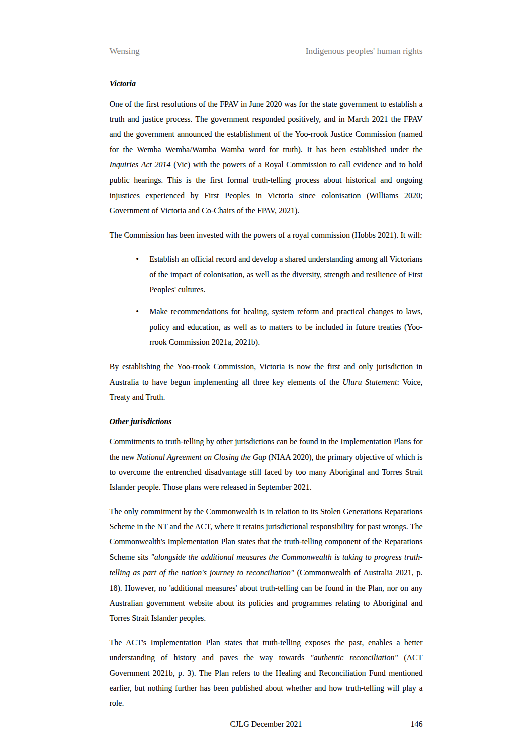Wensing Indigenous peoples' human rights
Victoria
One of the first resolutions of the FPAV in June 2020 was for the state government to establish a truth and justice process. The government responded positively, and in March 2021 the FPAV and the government announced the establishment of the Yoo-rrook Justice Commission (named for the Wemba Wemba/Wamba Wamba word for truth). It has been established under the Inquiries Act 2014 (Vic) with the powers of a Royal Commission to call evidence and to hold public hearings. This is the first formal truth-telling process about historical and ongoing injustices experienced by First Peoples in Victoria since colonisation (Williams 2020; Government of Victoria and Co-Chairs of the FPAV, 2021).
The Commission has been invested with the powers of a royal commission (Hobbs 2021). It will:
Establish an official record and develop a shared understanding among all Victorians of the impact of colonisation, as well as the diversity, strength and resilience of First Peoples' cultures.
Make recommendations for healing, system reform and practical changes to laws, policy and education, as well as to matters to be included in future treaties (Yoo-rrook Commission 2021a, 2021b).
By establishing the Yoo-rrook Commission, Victoria is now the first and only jurisdiction in Australia to have begun implementing all three key elements of the Uluru Statement: Voice, Treaty and Truth.
Other jurisdictions
Commitments to truth-telling by other jurisdictions can be found in the Implementation Plans for the new National Agreement on Closing the Gap (NIAA 2020), the primary objective of which is to overcome the entrenched disadvantage still faced by too many Aboriginal and Torres Strait Islander people. Those plans were released in September 2021.
The only commitment by the Commonwealth is in relation to its Stolen Generations Reparations Scheme in the NT and the ACT, where it retains jurisdictional responsibility for past wrongs. The Commonwealth's Implementation Plan states that the truth-telling component of the Reparations Scheme sits "alongside the additional measures the Commonwealth is taking to progress truth-telling as part of the nation's journey to reconciliation" (Commonwealth of Australia 2021, p. 18). However, no 'additional measures' about truth-telling can be found in the Plan, nor on any Australian government website about its policies and programmes relating to Aboriginal and Torres Strait Islander peoples.
The ACT's Implementation Plan states that truth-telling exposes the past, enables a better understanding of history and paves the way towards "authentic reconciliation" (ACT Government 2021b, p. 3). The Plan refers to the Healing and Reconciliation Fund mentioned earlier, but nothing further has been published about whether and how truth-telling will play a role.
CJLG December 2021 146